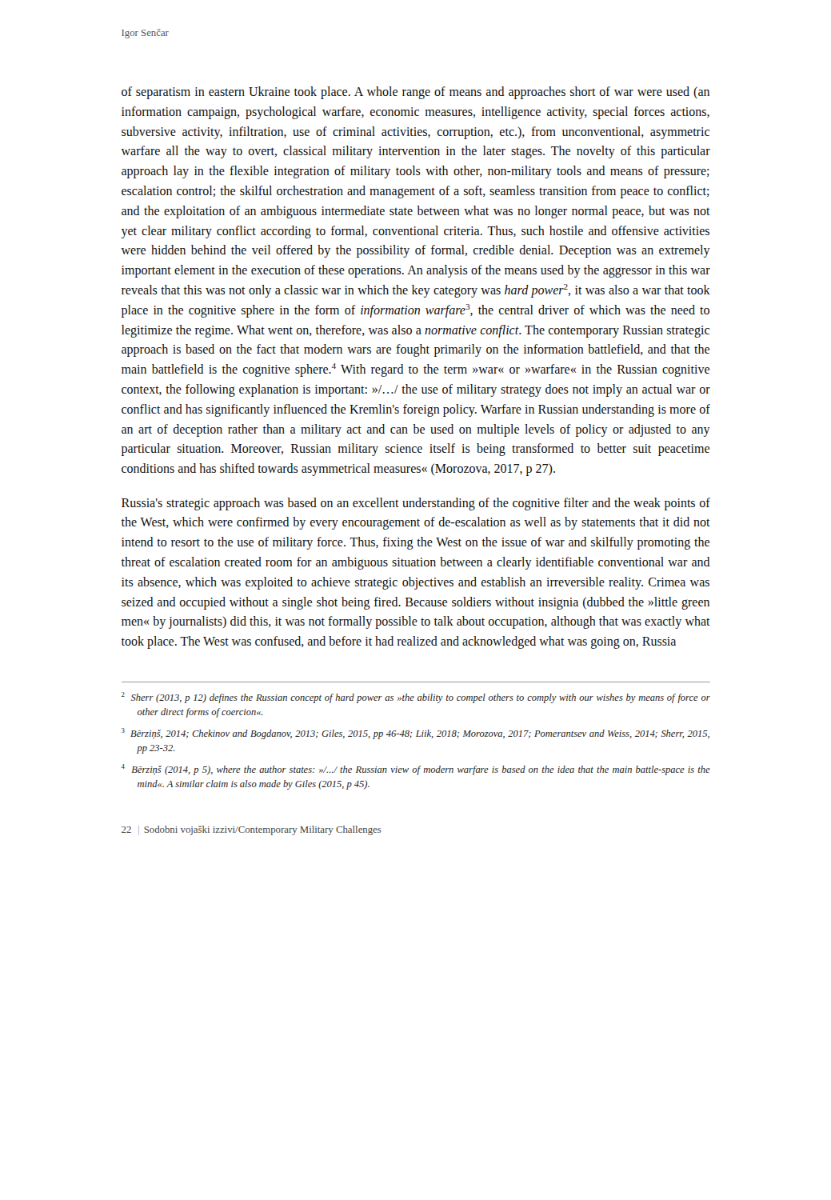Igor Senčar
of separatism in eastern Ukraine took place. A whole range of means and approaches short of war were used (an information campaign, psychological warfare, economic measures, intelligence activity, special forces actions, subversive activity, infiltration, use of criminal activities, corruption, etc.), from unconventional, asymmetric warfare all the way to overt, classical military intervention in the later stages. The novelty of this particular approach lay in the flexible integration of military tools with other, non-military tools and means of pressure; escalation control; the skilful orchestration and management of a soft, seamless transition from peace to conflict; and the exploitation of an ambiguous intermediate state between what was no longer normal peace, but was not yet clear military conflict according to formal, conventional criteria. Thus, such hostile and offensive activities were hidden behind the veil offered by the possibility of formal, credible denial. Deception was an extremely important element in the execution of these operations. An analysis of the means used by the aggressor in this war reveals that this was not only a classic war in which the key category was hard power2, it was also a war that took place in the cognitive sphere in the form of information warfare3, the central driver of which was the need to legitimize the regime. What went on, therefore, was also a normative conflict. The contemporary Russian strategic approach is based on the fact that modern wars are fought primarily on the information battlefield, and that the main battlefield is the cognitive sphere.4 With regard to the term »war« or »warfare« in the Russian cognitive context, the following explanation is important: »/…/ the use of military strategy does not imply an actual war or conflict and has significantly influenced the Kremlin's foreign policy. Warfare in Russian understanding is more of an art of deception rather than a military act and can be used on multiple levels of policy or adjusted to any particular situation. Moreover, Russian military science itself is being transformed to better suit peacetime conditions and has shifted towards asymmetrical measures« (Morozova, 2017, p 27).
Russia's strategic approach was based on an excellent understanding of the cognitive filter and the weak points of the West, which were confirmed by every encouragement of de-escalation as well as by statements that it did not intend to resort to the use of military force. Thus, fixing the West on the issue of war and skilfully promoting the threat of escalation created room for an ambiguous situation between a clearly identifiable conventional war and its absence, which was exploited to achieve strategic objectives and establish an irreversible reality. Crimea was seized and occupied without a single shot being fired. Because soldiers without insignia (dubbed the »little green men« by journalists) did this, it was not formally possible to talk about occupation, although that was exactly what took place. The West was confused, and before it had realized and acknowledged what was going on, Russia
2 Sherr (2013, p 12) defines the Russian concept of hard power as »the ability to compel others to comply with our wishes by means of force or other direct forms of coercion«.
3 Bērziņš, 2014; Chekinov and Bogdanov, 2013; Giles, 2015, pp 46-48; Liik, 2018; Morozova, 2017; Pomerantsev and Weiss, 2014; Sherr, 2015, pp 23-32.
4 Bērziņš (2014, p 5), where the author states: »/.../ the Russian view of modern warfare is based on the idea that the main battle-space is the mind«. A similar claim is also made by Giles (2015, p 45).
22|Sodobni vojaški izzivi/Contemporary Military Challenges